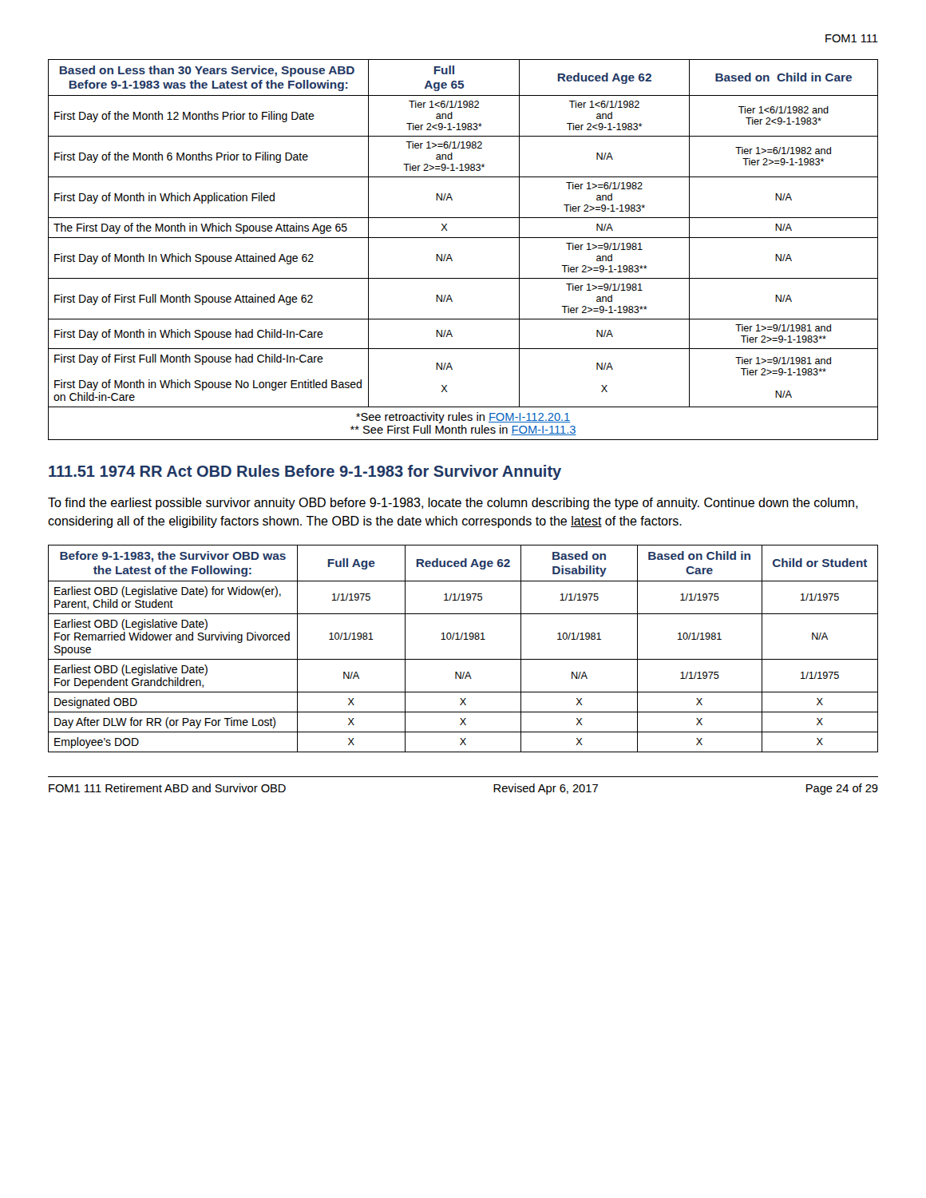FOM1 111
| Based on Less than 30 Years Service, Spouse ABD Before 9-1-1983 was the Latest of the Following: | Full Age 65 | Reduced Age 62 | Based on Child in Care |
| --- | --- | --- | --- |
| First Day of the Month 12 Months Prior to Filing Date | Tier 1<6/1/1982 and Tier 2<9-1-1983* | Tier 1<6/1/1982 and Tier 2<9-1-1983* | Tier 1<6/1/1982 and Tier 2<9-1-1983* |
| First Day of the Month 6 Months Prior to Filing Date | Tier 1>=6/1/1982 and Tier 2>=9-1-1983* | N/A | Tier 1>=6/1/1982 and Tier 2>=9-1-1983* |
| First Day of Month in Which Application Filed | N/A | Tier 1>=6/1/1982 and Tier 2>=9-1-1983* | N/A |
| The First Day of the Month in Which Spouse Attains Age 65 | X | N/A | N/A |
| First Day of Month In Which Spouse Attained Age 62 | N/A | Tier 1>=9/1/1981 and Tier 2>=9-1-1983** | N/A |
| First Day of First Full Month Spouse Attained Age 62 | N/A | Tier 1>=9/1/1981 and Tier 2>=9-1-1983** | N/A |
| First Day of Month in Which Spouse had Child-In-Care | N/A | N/A | Tier 1>=9/1/1981 and Tier 2>=9-1-1983** |
| First Day of First Full Month Spouse had Child-In-Care First Day of Month in Which Spouse No Longer Entitled Based on Child-in-Care | N/A X | N/A X | Tier 1>=9/1/1981 and Tier 2>=9-1-1983** N/A |
| *See retroactivity rules in FOM-I-112.20.1 ** See First Full Month rules in FOM-I-111.3 |
111.51 1974 RR Act OBD Rules Before 9-1-1983 for Survivor Annuity
To find the earliest possible survivor annuity OBD before 9-1-1983, locate the column describing the type of annuity. Continue down the column, considering all of the eligibility factors shown. The OBD is the date which corresponds to the latest of the factors.
| Before 9-1-1983, the Survivor OBD was the Latest of the Following: | Full Age | Reduced Age 62 | Based on Disability | Based on Child in Care | Child or Student |
| --- | --- | --- | --- | --- | --- |
| Earliest OBD (Legislative Date) for Widow(er), Parent, Child or Student | 1/1/1975 | 1/1/1975 | 1/1/1975 | 1/1/1975 | 1/1/1975 |
| Earliest OBD (Legislative Date) For Remarried Widower and Surviving Divorced Spouse | 10/1/1981 | 10/1/1981 | 10/1/1981 | 10/1/1981 | N/A |
| Earliest OBD (Legislative Date) For Dependent Grandchildren, | N/A | N/A | N/A | 1/1/1975 | 1/1/1975 |
| Designated OBD | X | X | X | X | X |
| Day After DLW for RR (or Pay For Time Lost) | X | X | X | X | X |
| Employee’s DOD | X | X | X | X | X |
FOM1 111 Retirement ABD and Survivor OBD Revised Apr 6, 2017 Page 24 of 29